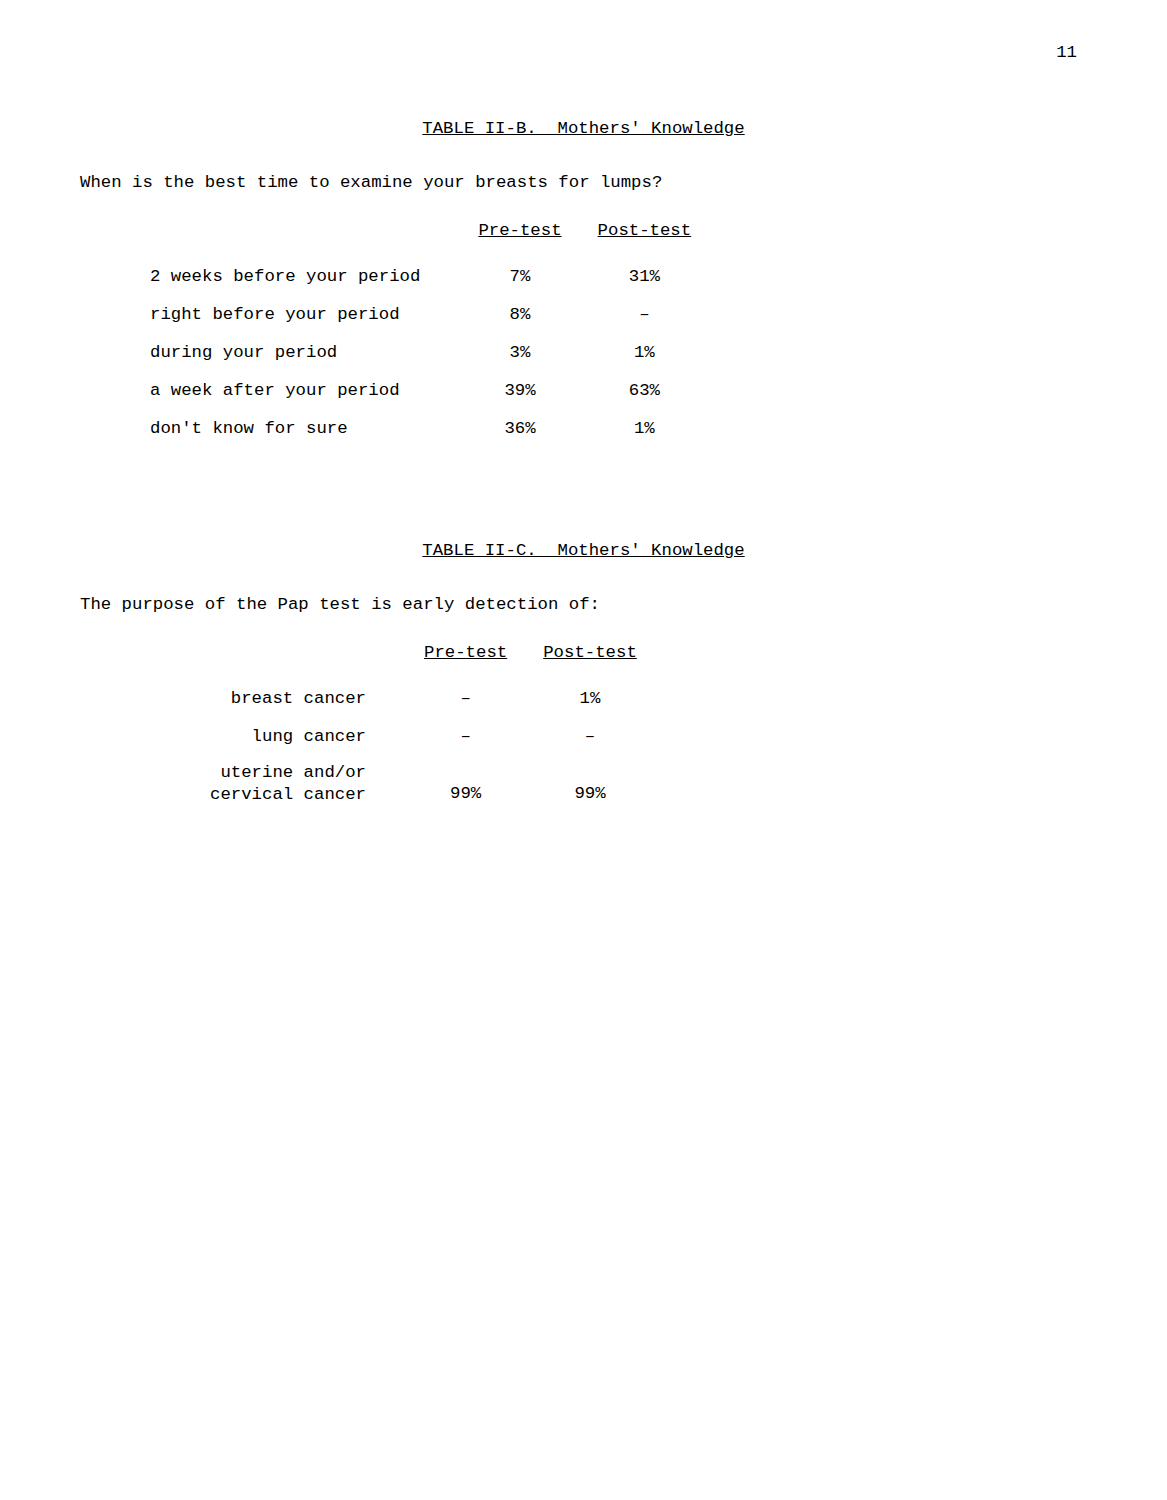11
TABLE II-B. Mothers' Knowledge
When is the best time to examine your breasts for lumps?
| | Pre-test | Post-test |
| --- | --- | --- |
| 2 weeks before your period | 7% | 31% |
| right before your period | 8% | – |
| during your period | 3% | 1% |
| a week after your period | 39% | 63% |
| don't know for sure | 36% | 1% |
TABLE II-C. Mothers' Knowledge
The purpose of the Pap test is early detection of:
| | Pre-test | Post-test |
| --- | --- | --- |
| breast cancer | – | 1% |
| lung cancer | – | – |
| uterine and/or cervical cancer | 99% | 99% |